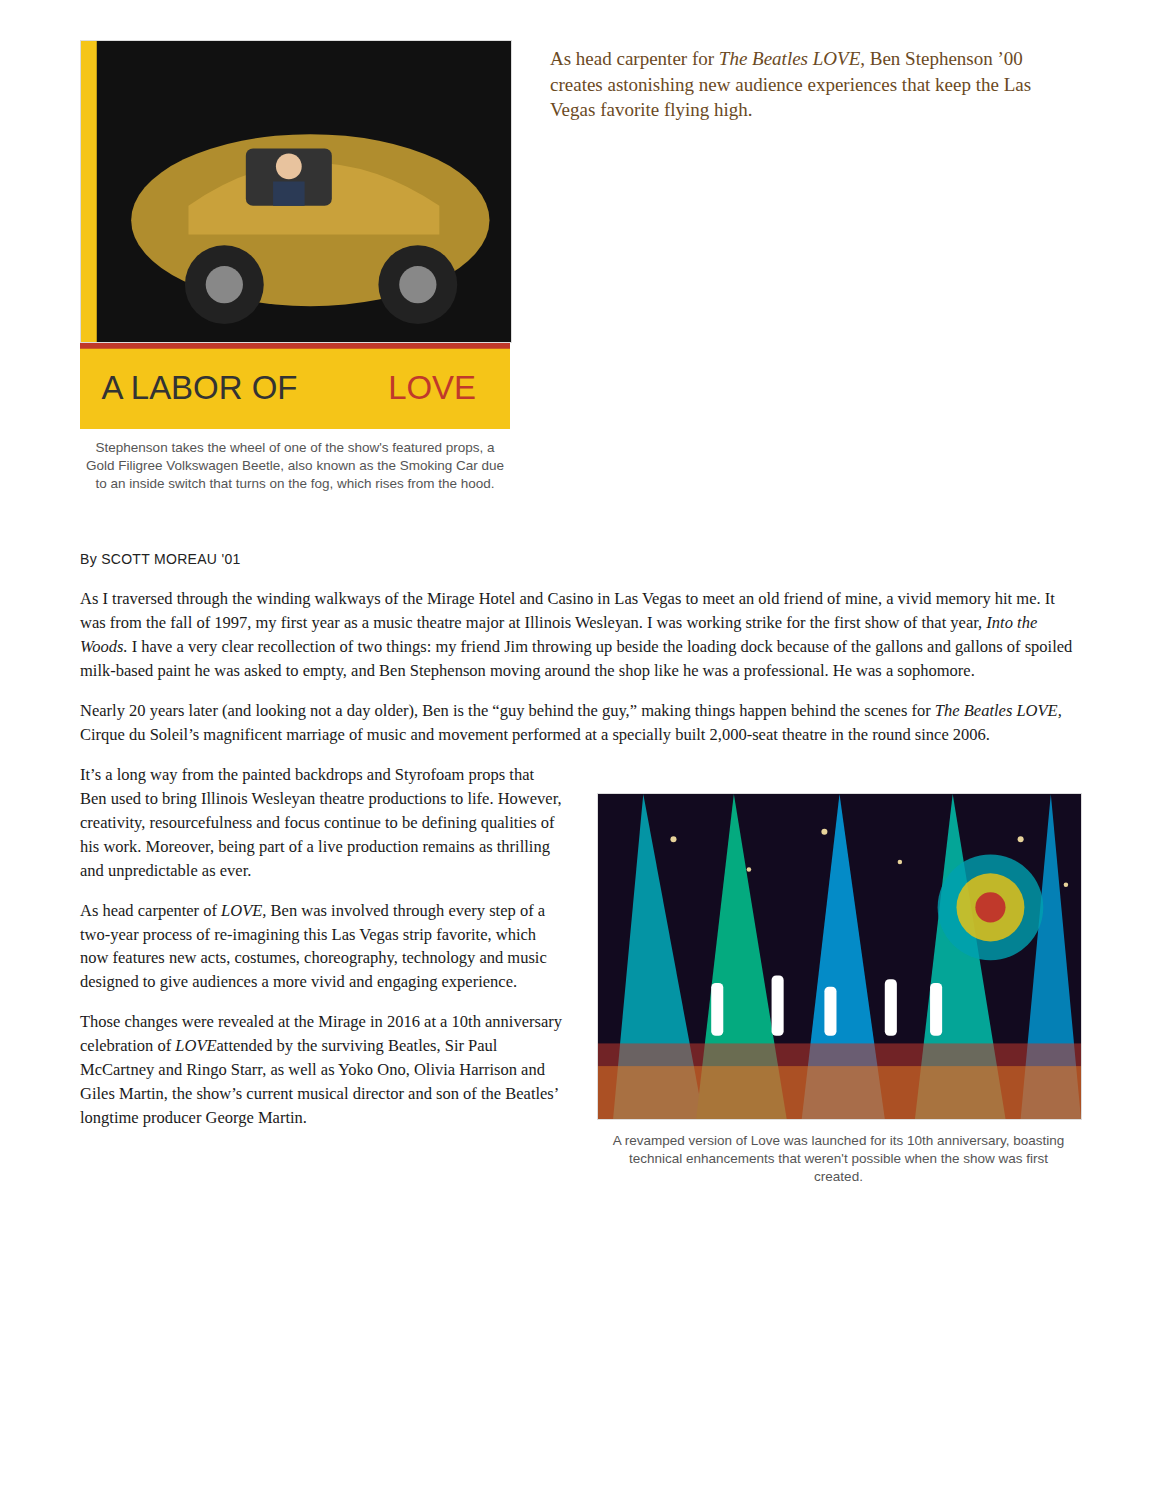Stephenson takes the wheel of one of the show's featured props, a Gold Filigree Volkswagen Beetle, also known as the Smoking Car due to an inside switch that turns on the fog, which rises from the hood.
As head carpenter for The Beatles LOVE, Ben Stephenson ’00 creates astonishing new audience experiences that keep the Las Vegas favorite flying high.
By SCOTT MOREAU '01
As I traversed through the winding walkways of the Mirage Hotel and Casino in Las Vegas to meet an old friend of mine, a vivid memory hit me. It was from the fall of 1997, my first year as a music theatre major at Illinois Wesleyan. I was working strike for the first show of that year, Into the Woods. I have a very clear recollection of two things: my friend Jim throwing up beside the loading dock because of the gallons and gallons of spoiled milk-based paint he was asked to empty, and Ben Stephenson moving around the shop like he was a professional. He was a sophomore.
Nearly 20 years later (and looking not a day older), Ben is the “guy behind the guy,” making things happen behind the scenes for The Beatles LOVE, Cirque du Soleil’s magnificent marriage of music and movement performed at a specially built 2,000-seat theatre in the round since 2006.
It’s a long way from the painted backdrops and Styrofoam props that Ben used to bring Illinois Wesleyan theatre productions to life. However, creativity, resourcefulness and focus continue to be defining qualities of his work. Moreover, being part of a live production remains as thrilling and unpredictable as ever.
As head carpenter of LOVE, Ben was involved through every step of a two-year process of re-imagining this Las Vegas strip favorite, which now features new acts, costumes, choreography, technology and music designed to give audiences a more vivid and engaging experience.
Those changes were revealed at the Mirage in 2016 at a 10th anniversary celebration of LOVEattended by the surviving Beatles, Sir Paul McCartney and Ringo Starr, as well as Yoko Ono, Olivia Harrison and Giles Martin, the show’s current musical director and son of the Beatles’ longtime producer George Martin.
A revamped version of Love was launched for its 10th anniversary, boasting technical enhancements that weren't possible when the show was first created.